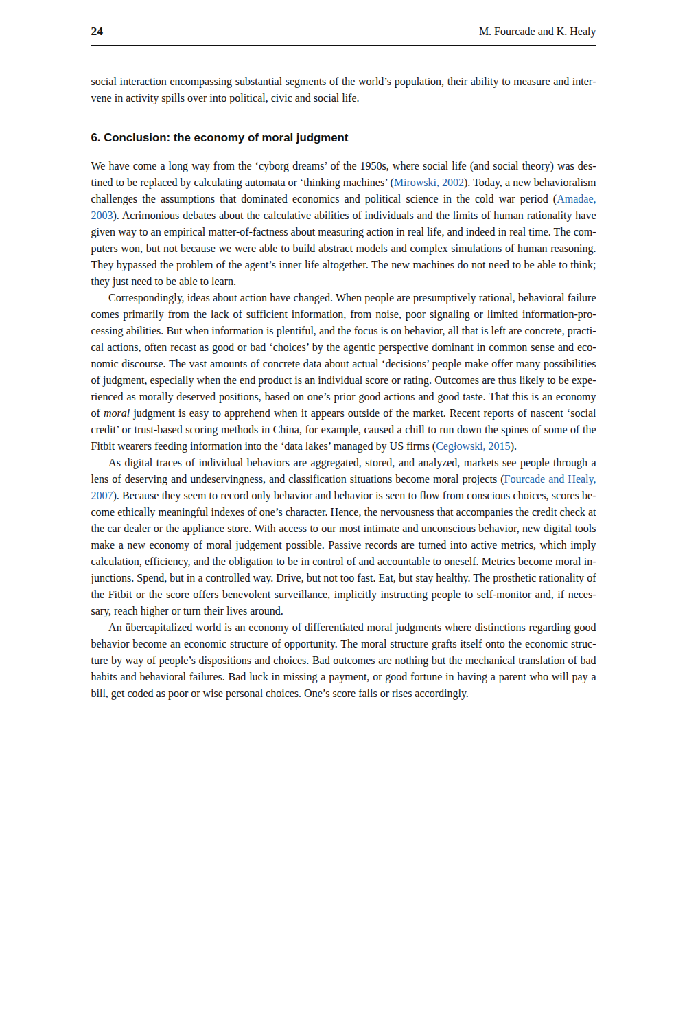24 M. Fourcade and K. Healy
social interaction encompassing substantial segments of the world’s population, their ability to measure and intervene in activity spills over into political, civic and social life.
6. Conclusion: the economy of moral judgment
We have come a long way from the ‘cyborg dreams’ of the 1950s, where social life (and social theory) was destined to be replaced by calculating automata or ‘thinking machines’ (Mirowski, 2002). Today, a new behavioralism challenges the assumptions that dominated economics and political science in the cold war period (Amadae, 2003). Acrimonious debates about the calculative abilities of individuals and the limits of human rationality have given way to an empirical matter-of-factness about measuring action in real life, and indeed in real time. The computers won, but not because we were able to build abstract models and complex simulations of human reasoning. They bypassed the problem of the agent’s inner life altogether. The new machines do not need to be able to think; they just need to be able to learn.
Correspondingly, ideas about action have changed. When people are presumptively rational, behavioral failure comes primarily from the lack of sufficient information, from noise, poor signaling or limited information-processing abilities. But when information is plentiful, and the focus is on behavior, all that is left are concrete, practical actions, often recast as good or bad ‘choices’ by the agentic perspective dominant in common sense and economic discourse. The vast amounts of concrete data about actual ‘decisions’ people make offer many possibilities of judgment, especially when the end product is an individual score or rating. Outcomes are thus likely to be experienced as morally deserved positions, based on one’s prior good actions and good taste. That this is an economy of moral judgment is easy to apprehend when it appears outside of the market. Recent reports of nascent ‘social credit’ or trust-based scoring methods in China, for example, caused a chill to run down the spines of some of the Fitbit wearers feeding information into the ‘data lakes’ managed by US firms (Cegłowski, 2015).
As digital traces of individual behaviors are aggregated, stored, and analyzed, markets see people through a lens of deserving and undeservingness, and classification situations become moral projects (Fourcade and Healy, 2007). Because they seem to record only behavior and behavior is seen to flow from conscious choices, scores become ethically meaningful indexes of one’s character. Hence, the nervousness that accompanies the credit check at the car dealer or the appliance store. With access to our most intimate and unconscious behavior, new digital tools make a new economy of moral judgement possible. Passive records are turned into active metrics, which imply calculation, efficiency, and the obligation to be in control of and accountable to oneself. Metrics become moral injunctions. Spend, but in a controlled way. Drive, but not too fast. Eat, but stay healthy. The prosthetic rationality of the Fitbit or the score offers benevolent surveillance, implicitly instructing people to self-monitor and, if necessary, reach higher or turn their lives around.
An übercapitalized world is an economy of differentiated moral judgments where distinctions regarding good behavior become an economic structure of opportunity. The moral structure grafts itself onto the economic structure by way of people’s dispositions and choices. Bad outcomes are nothing but the mechanical translation of bad habits and behavioral failures. Bad luck in missing a payment, or good fortune in having a parent who will pay a bill, get coded as poor or wise personal choices. One’s score falls or rises accordingly.